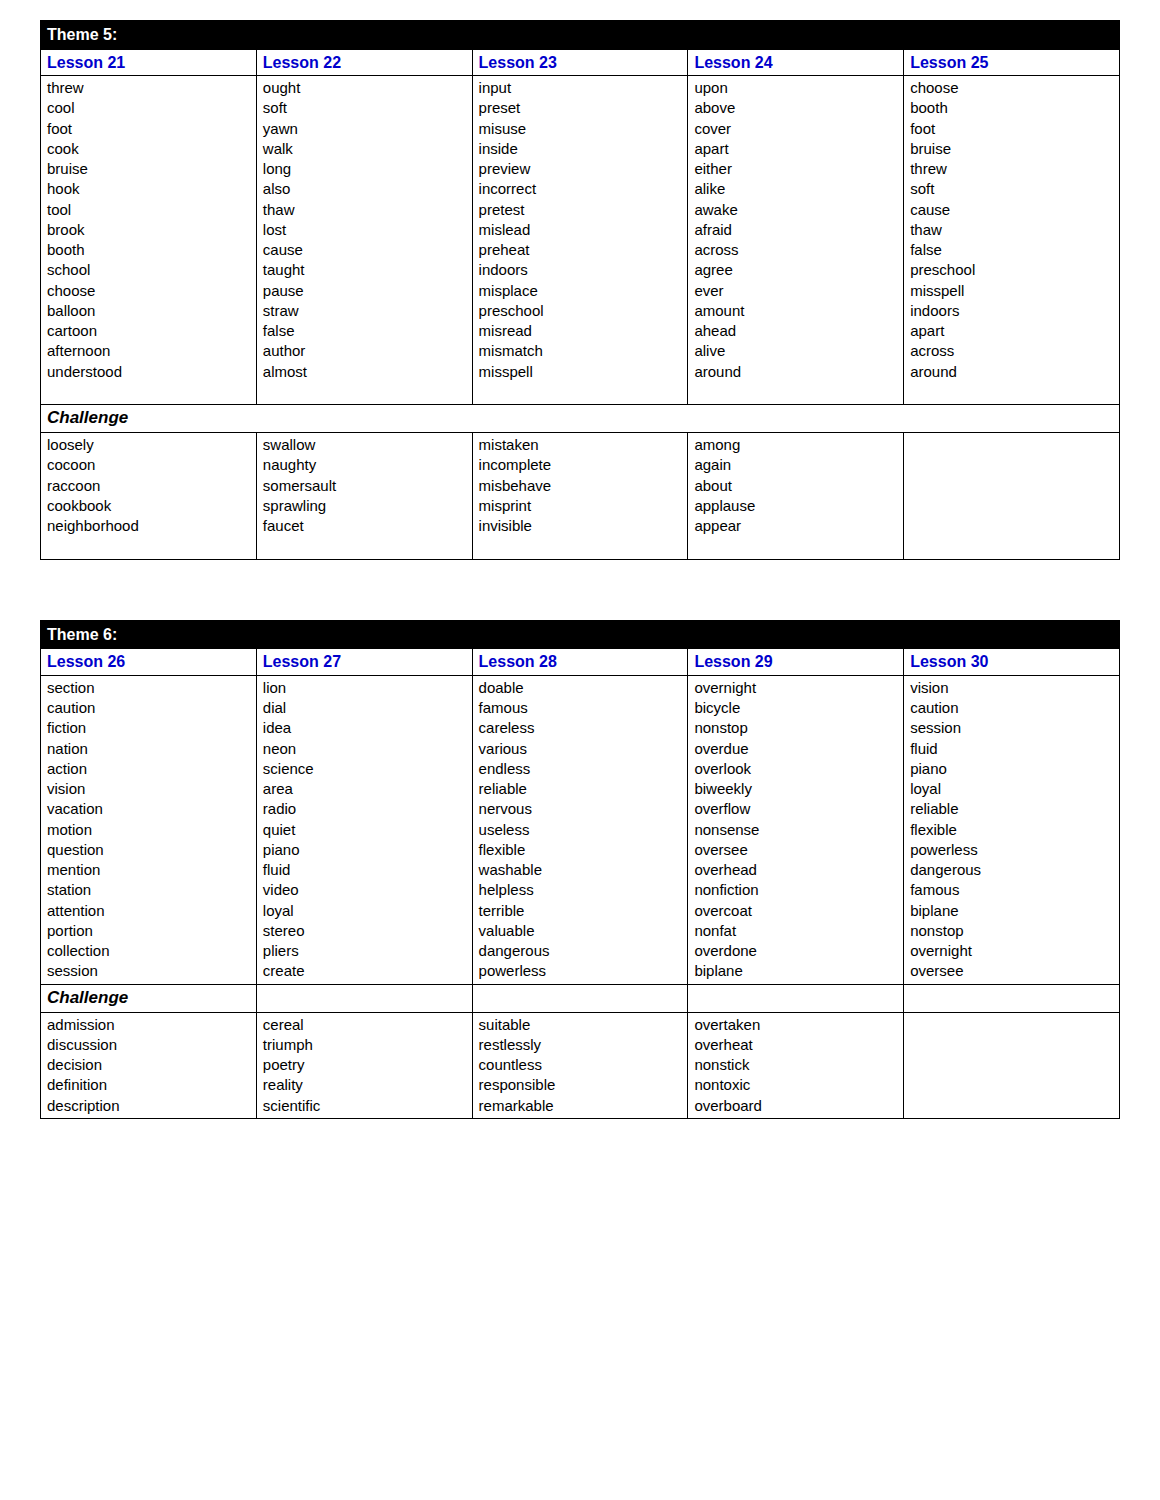| Theme 5: |
| Lesson 21 | Lesson 22 | Lesson 23 | Lesson 24 | Lesson 25 |
| threw cool foot cook bruise hook tool brook booth school choose balloon cartoon afternoon understood | ought soft yawn walk long also thaw lost cause taught pause straw false author almost | input preset misuse inside preview incorrect pretest mislead preheat indoors misplace preschool misread mismatch misspell | upon above cover apart either alike awake afraid across agree ever amount ahead alive around | choose booth foot bruise threw soft cause thaw false preschool misspell indoors apart across around |
| Challenge |
| loosely cocoon raccoon cookbook neighborhood | swallow naughty somersault sprawling faucet | mistaken incomplete misbehave misprint invisible | among again about applause appear | |
| Theme 6: |
| Lesson 26 | Lesson 27 | Lesson 28 | Lesson 29 | Lesson 30 |
| section caution fiction nation action vision vacation motion question mention station attention portion collection session | lion dial idea neon science area radio quiet piano fluid video loyal stereo pliers create | doable famous careless various endless reliable nervous useless flexible washable helpless terrible valuable dangerous powerless | overnight bicycle nonstop overdue overlook biweekly overflow nonsense oversee overhead nonfiction overcoat nonfat overdone biplane | vision caution session fluid piano loyal reliable flexible powerless dangerous famous biplane nonstop overnight oversee |
| Challenge | | | | |
| admission discussion decision definition description | cereal triumph poetry reality scientific | suitable restlessly countless responsible remarkable | overtaken overheat nonstick nontoxic overboard | |